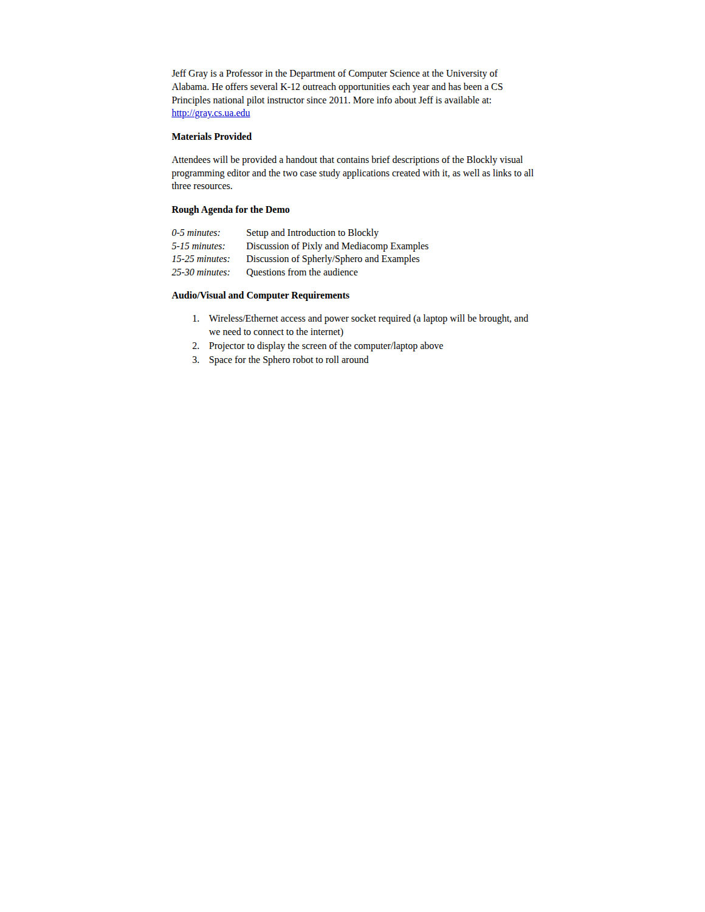Jeff Gray is a Professor in the Department of Computer Science at the University of Alabama. He offers several K-12 outreach opportunities each year and has been a CS Principles national pilot instructor since 2011. More info about Jeff is available at: http://gray.cs.ua.edu
Materials Provided
Attendees will be provided a handout that contains brief descriptions of the Blockly visual programming editor and the two case study applications created with it, as well as links to all three resources.
Rough Agenda for the Demo
0-5 minutes: Setup and Introduction to Blockly
5-15 minutes: Discussion of Pixly and Mediacomp Examples
15-25 minutes: Discussion of Spherly/Sphero and Examples
25-30 minutes: Questions from the audience
Audio/Visual and Computer Requirements
Wireless/Ethernet access and power socket required (a laptop will be brought, and we need to connect to the internet)
Projector to display the screen of the computer/laptop above
Space for the Sphero robot to roll around